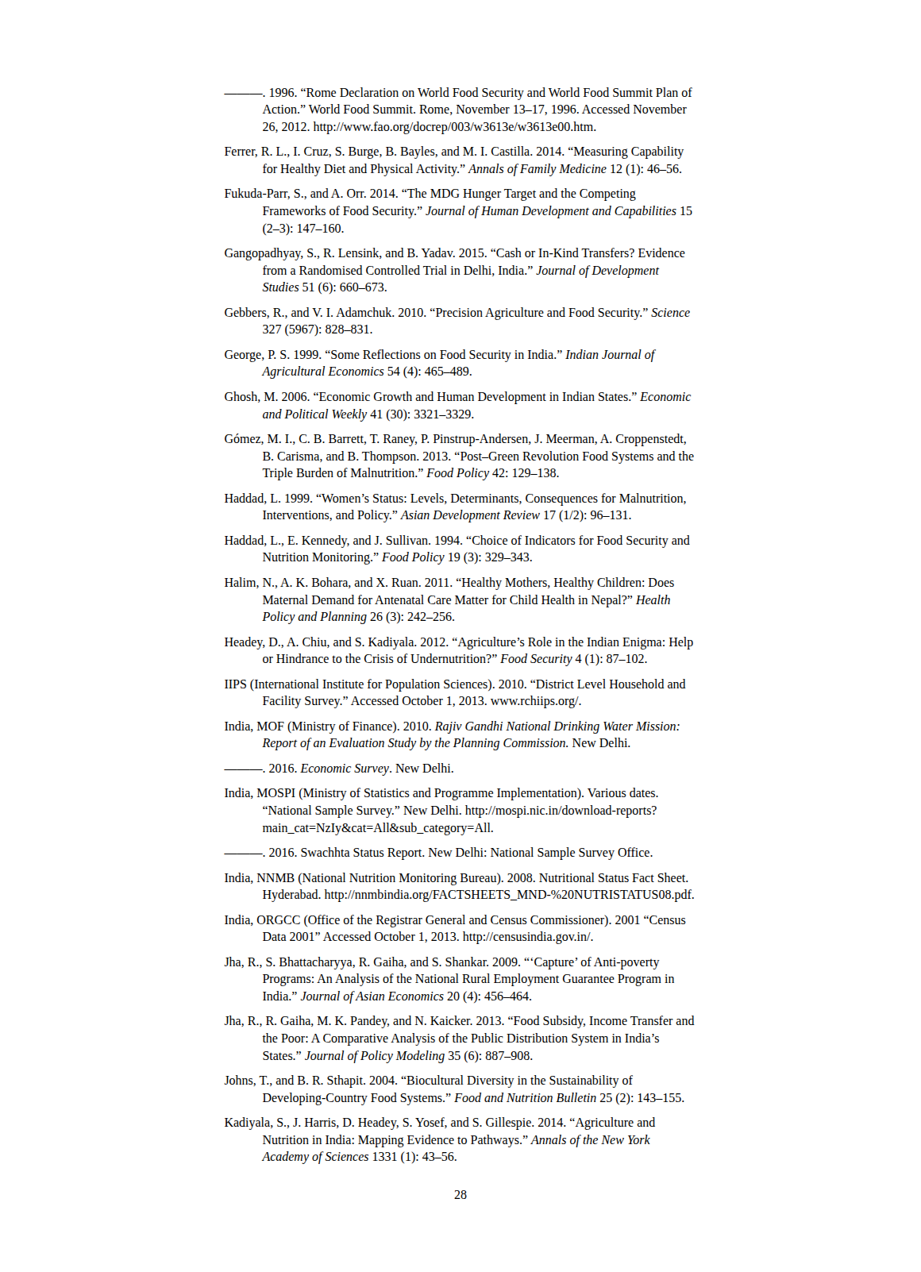———. 1996. “Rome Declaration on World Food Security and World Food Summit Plan of Action.” World Food Summit. Rome, November 13–17, 1996. Accessed November 26, 2012. http://www.fao.org/docrep/003/w3613e/w3613e00.htm.
Ferrer, R. L., I. Cruz, S. Burge, B. Bayles, and M. I. Castilla. 2014. “Measuring Capability for Healthy Diet and Physical Activity.” Annals of Family Medicine 12 (1): 46–56.
Fukuda-Parr, S., and A. Orr. 2014. “The MDG Hunger Target and the Competing Frameworks of Food Security.” Journal of Human Development and Capabilities 15 (2–3): 147–160.
Gangopadhyay, S., R. Lensink, and B. Yadav. 2015. “Cash or In-Kind Transfers? Evidence from a Randomised Controlled Trial in Delhi, India.” Journal of Development Studies 51 (6): 660–673.
Gebbers, R., and V. I. Adamchuk. 2010. “Precision Agriculture and Food Security.” Science 327 (5967): 828–831.
George, P. S. 1999. “Some Reflections on Food Security in India.” Indian Journal of Agricultural Economics 54 (4): 465–489.
Ghosh, M. 2006. “Economic Growth and Human Development in Indian States.” Economic and Political Weekly 41 (30): 3321–3329.
Gómez, M. I., C. B. Barrett, T. Raney, P. Pinstrup-Andersen, J. Meerman, A. Croppenstedt, B. Carisma, and B. Thompson. 2013. “Post–Green Revolution Food Systems and the Triple Burden of Malnutrition.” Food Policy 42: 129–138.
Haddad, L. 1999. “Women’s Status: Levels, Determinants, Consequences for Malnutrition, Interventions, and Policy.” Asian Development Review 17 (1/2): 96–131.
Haddad, L., E. Kennedy, and J. Sullivan. 1994. “Choice of Indicators for Food Security and Nutrition Monitoring.” Food Policy 19 (3): 329–343.
Halim, N., A. K. Bohara, and X. Ruan. 2011. “Healthy Mothers, Healthy Children: Does Maternal Demand for Antenatal Care Matter for Child Health in Nepal?” Health Policy and Planning 26 (3): 242–256.
Headey, D., A. Chiu, and S. Kadiyala. 2012. “Agriculture’s Role in the Indian Enigma: Help or Hindrance to the Crisis of Undernutrition?” Food Security 4 (1): 87–102.
IIPS (International Institute for Population Sciences). 2010. “District Level Household and Facility Survey.” Accessed October 1, 2013. www.rchiips.org/.
India, MOF (Ministry of Finance). 2010. Rajiv Gandhi National Drinking Water Mission: Report of an Evaluation Study by the Planning Commission. New Delhi.
———. 2016. Economic Survey. New Delhi.
India, MOSPI (Ministry of Statistics and Programme Implementation). Various dates. “National Sample Survey.” New Delhi. http://mospi.nic.in/download-reports?main_cat=NzIy&cat=All&sub_category=All.
———. 2016. Swachhta Status Report. New Delhi: National Sample Survey Office.
India, NNMB (National Nutrition Monitoring Bureau). 2008. Nutritional Status Fact Sheet. Hyderabad. http://nnmbindia.org/FACTSHEETS_MND-%20NUTRISTATUS08.pdf.
India, ORGCC (Office of the Registrar General and Census Commissioner). 2001 “Census Data 2001” Accessed October 1, 2013. http://censusindia.gov.in/.
Jha, R., S. Bhattacharyya, R. Gaiha, and S. Shankar. 2009. “‘Capture’ of Anti-poverty Programs: An Analysis of the National Rural Employment Guarantee Program in India.” Journal of Asian Economics 20 (4): 456–464.
Jha, R., R. Gaiha, M. K. Pandey, and N. Kaicker. 2013. “Food Subsidy, Income Transfer and the Poor: A Comparative Analysis of the Public Distribution System in India’s States.” Journal of Policy Modeling 35 (6): 887–908.
Johns, T., and B. R. Sthapit. 2004. “Biocultural Diversity in the Sustainability of Developing-Country Food Systems.” Food and Nutrition Bulletin 25 (2): 143–155.
Kadiyala, S., J. Harris, D. Headey, S. Yosef, and S. Gillespie. 2014. “Agriculture and Nutrition in India: Mapping Evidence to Pathways.” Annals of the New York Academy of Sciences 1331 (1): 43–56.
28